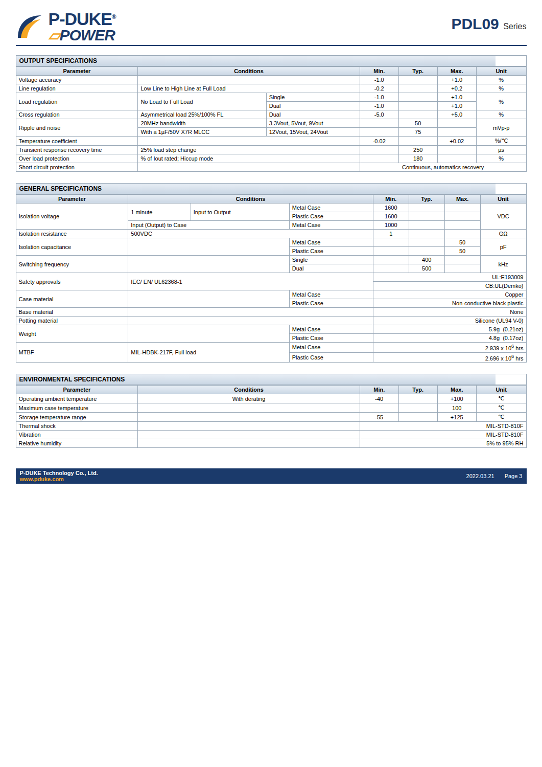P-DUKE®
▱POWER
PDL09 Series
OUTPUT SPECIFICATIONS
| Parameter | Conditions | Min. | Typ. | Max. | Unit |
| --- | --- | --- | --- | --- | --- |
| Voltage accuracy | | -1.0 | | +1.0 | % |
| Line regulation | Low Line to High Line at Full Load | -0.2 | | +0.2 | % |
| Load regulation | No Load to Full Load | Single | -1.0 | | +1.0 | % |
| Dual | -1.0 | | +1.0 |
| Cross regulation | Asymmetrical load 25%/100% FL | Dual | -5.0 | | +5.0 | % |
| Ripple and noise | 20MHz bandwidth | 3.3Vout, 5Vout, 9Vout | | 50 | | mVp-p |
| With a 1µF/50V X7R MLCC | 12Vout, 15Vout, 24Vout | | 75 | |
| Temperature coefficient | | -0.02 | | +0.02 | %/℃ |
| Transient response recovery time | 25% load step change | | 250 | | µs |
| Over load protection | % of Iout rated; Hiccup mode | | 180 | | % |
| Short circuit protection | | Continuous, automatics recovery |
GENERAL SPECIFICATIONS
| Parameter | Conditions | Min. | Typ. | Max. | Unit |
| --- | --- | --- | --- | --- | --- |
| Isolation voltage | 1 minute | Input to Output | Metal Case | 1600 | | | VDC |
| Plastic Case | 1600 | | |
| Input (Output) to Case | Metal Case | 1000 | | |
| Isolation resistance | 500VDC | 1 | | | GΩ |
| Isolation capacitance | | Metal Case | | | 50 | pF |
| Plastic Case | | | 50 |
| Switching frequency | | Single | | 400 | | kHz |
| Dual | | 500 | |
| Safety approvals | IEC/ EN/ UL62368-1 | UL:E193009 |
| CB:UL(Demko) |
| Case material | | Metal Case | Copper |
| Plastic Case | Non-conductive black plastic |
| Base material | | None |
| Potting material | | Silicone (UL94 V-0) |
| Weight | | Metal Case | 5.9g (0.21oz) |
| Plastic Case | 4.8g (0.17oz) |
| MTBF | MIL-HDBK-217F, Full load | Metal Case | 2.939 x 10 6 hrs |
| Plastic Case | 2.696 x 10 6 hrs |
ENVIRONMENTAL SPECIFICATIONS
| Parameter | Conditions | Min. | Typ. | Max. | Unit |
| --- | --- | --- | --- | --- | --- |
| Operating ambient temperature | With derating | -40 | | +100 | ℃ |
| Maximum case temperature | | | | 100 | ℃ |
| Storage temperature range | | -55 | | +125 | ℃ |
| Thermal shock | | MIL-STD-810F |
| Vibration | | MIL-STD-810F |
| Relative humidity | | 5% to 95% RH |
P-DUKE Technology Co., Ltd. www.pduke.com
2022.03.21 Page 3